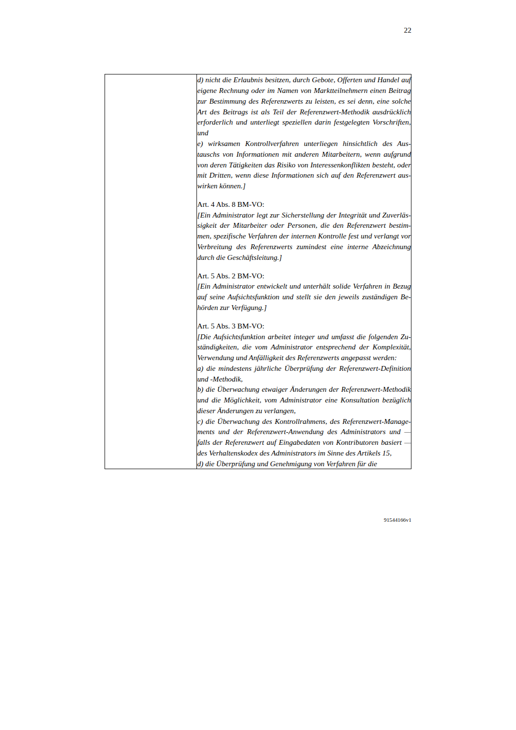22
| | d) nicht die Erlaubnis besitzen, durch Gebote, Offerten und Handel auf eigene Rechnung oder im Namen von Marktteilnehmern einen Beitrag zur Bestimmung des Referenzwerts zu leisten, es sei denn, eine solche Art des Beitrags ist als Teil der Referenzwert-Methodik ausdrücklich erforderlich und unterliegt speziellen darin festgelegten Vorschriften, und e) wirksamen Kontrollverfahren unterliegen hinsichtlich des Austauschs von Informationen mit anderen Mitarbeitern, wenn aufgrund von deren Tätigkeiten das Risiko von Interessenkonflikten besteht, oder mit Dritten, wenn diese Informationen sich auf den Referenzwert auswirken können.] Art. 4 Abs. 8 BM-VO: [Ein Administrator legt zur Sicherstellung der Integrität und Zuverlässigkeit der Mitarbeiter oder Personen, die den Referenzwert bestimmen, spezifische Verfahren der internen Kontrolle fest und verlangt vor Verbreitung des Referenzwerts zumindest eine interne Abzeichnung durch die Geschäftsleitung.] Art. 5 Abs. 2 BM-VO: [Ein Administrator entwickelt und unterhält solide Verfahren in Bezug auf seine Aufsichtsfunktion und stellt sie den jeweils zuständigen Behörden zur Verfügung.] Art. 5 Abs. 3 BM-VO: [Die Aufsichtsfunktion arbeitet integer und umfasst die folgenden Zuständigkeiten, die vom Administrator entsprechend der Komplexität, Verwendung und Anfälligkeit des Referenzwerts angepasst werden: a) die mindestens jährliche Überprüfung der Referenzwert-Definition und -Methodik, b) die Überwachung etwaiger Änderungen der Referenzwert-Methodik und die Möglichkeit, vom Administrator eine Konsultation bezüglich dieser Änderungen zu verlangen, c) die Überwachung des Kontrollrahmens, des Referenzwert-Managements und der Referenzwert-Anwendung des Administrators und — falls der Referenzwert auf Eingabedaten von Kontributoren basiert — des Verhaltenskodex des Administrators im Sinne des Artikels 15, d) die Überprüfung und Genehmigung von Verfahren für die |
91544166v1